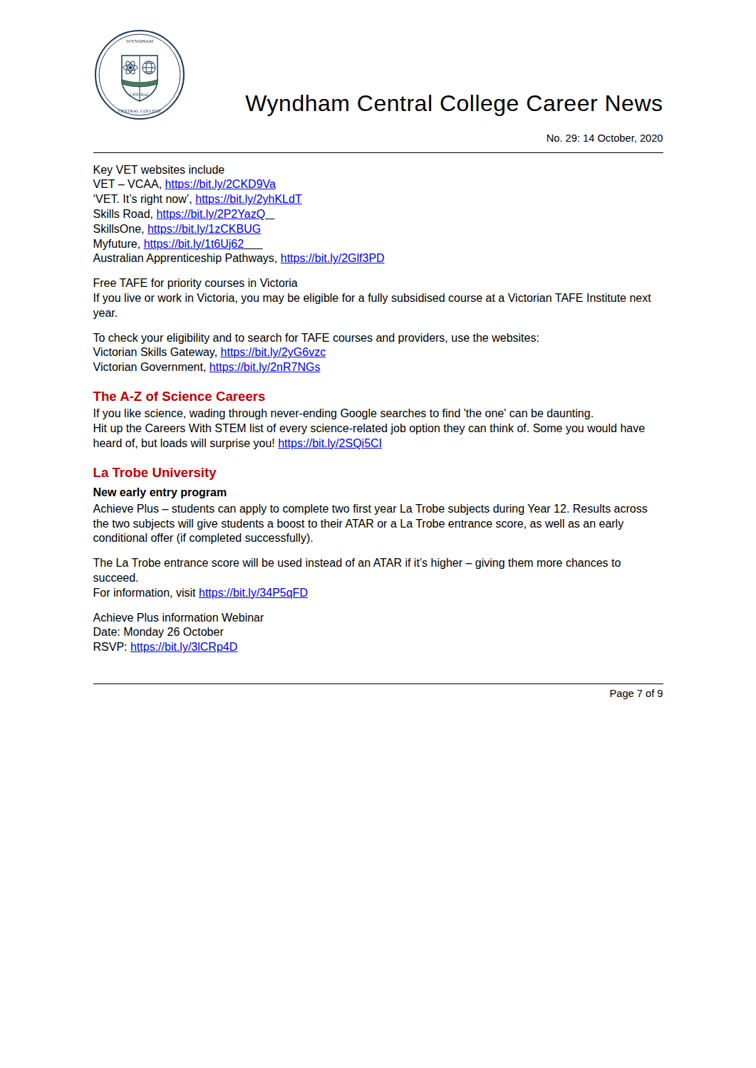WYNDHAM CENTRAL COLLEGE CENTRAL
Wyndham Central College Career News
No. 29: 14 October, 2020
Key VET websites include
VET – VCAA, https://bit.ly/2CKD9Va
‘VET. It’s right now’, https://bit.ly/2yhKLdT
Skills Road, https://bit.ly/2P2YazQ
SkillsOne, https://bit.ly/1zCKBUG
Myfuture, https://bit.ly/1t6Uj62
Australian Apprenticeship Pathways, https://bit.ly/2Glf3PD
Free TAFE for priority courses in Victoria
If you live or work in Victoria, you may be eligible for a fully subsidised course at a Victorian TAFE Institute next year.
To check your eligibility and to search for TAFE courses and providers, use the websites:
Victorian Skills Gateway, https://bit.ly/2yG6vzc
Victorian Government, https://bit.ly/2nR7NGs
The A-Z of Science Careers
If you like science, wading through never-ending Google searches to find 'the one' can be daunting.
Hit up the Careers With STEM list of every science-related job option they can think of. Some you would have heard of, but loads will surprise you! https://bit.ly/2SQi5CI
La Trobe University
New early entry program
Achieve Plus – students can apply to complete two first year La Trobe subjects during Year 12. Results across the two subjects will give students a boost to their ATAR or a La Trobe entrance score, as well as an early conditional offer (if completed successfully).
The La Trobe entrance score will be used instead of an ATAR if it’s higher – giving them more chances to succeed.
For information, visit https://bit.ly/34P5qFD
Achieve Plus information Webinar
Date: Monday 26 October
RSVP: https://bit.ly/3lCRp4D
Page 7 of 9